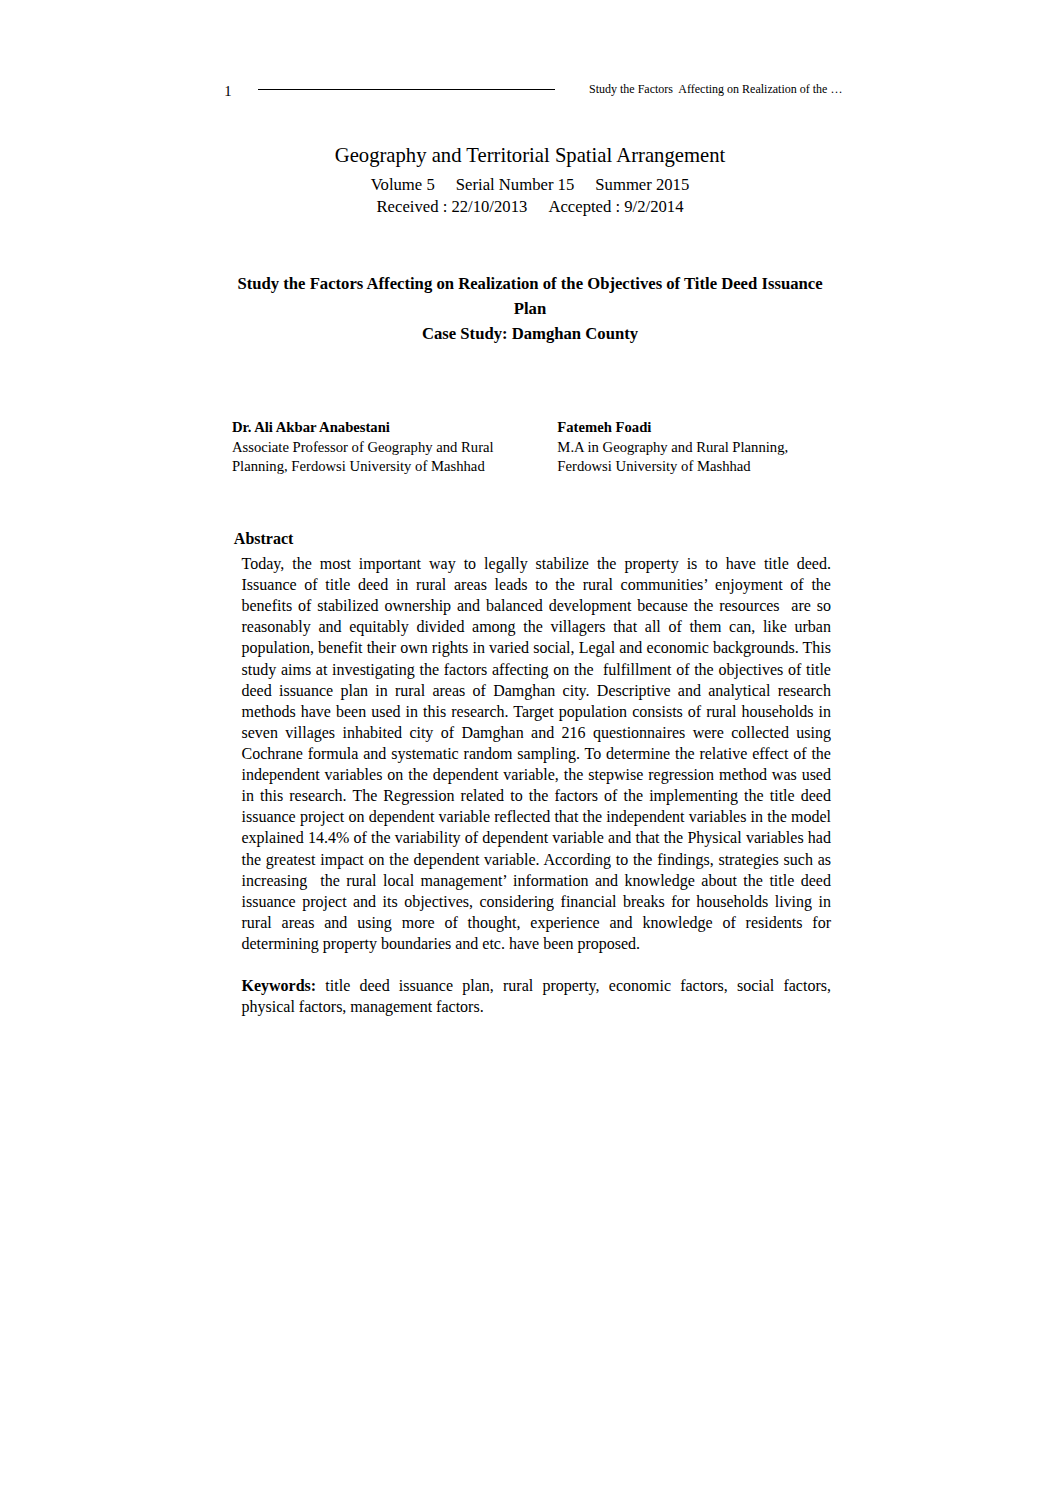1
Study the Factors Affecting on Realization of the …
Geography and Territorial Spatial Arrangement
Volume 5 Serial Number 15 Summer 2015
Received : 22/10/2013 Accepted : 9/2/2014
Study the Factors Affecting on Realization of the Objectives of Title Deed Issuance Plan
Case Study: Damghan County
Dr. Ali Akbar Anabestani
Associate Professor of Geography and Rural Planning, Ferdowsi University of Mashhad
Fatemeh Foadi
M.A in Geography and Rural Planning, Ferdowsi University of Mashhad
Abstract
Today, the most important way to legally stabilize the property is to have title deed. Issuance of title deed in rural areas leads to the rural communities’ enjoyment of the benefits of stabilized ownership and balanced development because the resources are so reasonably and equitably divided among the villagers that all of them can, like urban population, benefit their own rights in varied social, Legal and economic backgrounds. This study aims at investigating the factors affecting on the fulfillment of the objectives of title deed issuance plan in rural areas of Damghan city. Descriptive and analytical research methods have been used in this research. Target population consists of rural households in seven villages inhabited city of Damghan and 216 questionnaires were collected using Cochrane formula and systematic random sampling. To determine the relative effect of the independent variables on the dependent variable, the stepwise regression method was used in this research. The Regression related to the factors of the implementing the title deed issuance project on dependent variable reflected that the independent variables in the model explained 14.4% of the variability of dependent variable and that the Physical variables had the greatest impact on the dependent variable. According to the findings, strategies such as increasing the rural local management’ information and knowledge about the title deed issuance project and its objectives, considering financial breaks for households living in rural areas and using more of thought, experience and knowledge of residents for determining property boundaries and etc. have been proposed.
Keywords: title deed issuance plan, rural property, economic factors, social factors, physical factors, management factors.